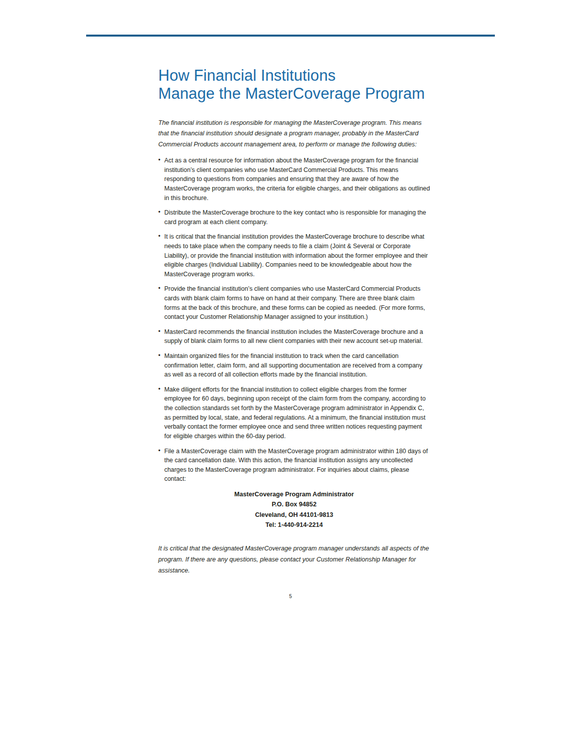How Financial InstitutionsManage the MasterCoverage Program
The financial institution is responsible for managing the MasterCoverage program. This means that the financial institution should designate a program manager, probably in the MasterCard Commercial Products account management area, to perform or manage the following duties:
Act as a central resource for information about the MasterCoverage program for the financial institution’s client companies who use MasterCard Commercial Products. This means responding to questions from companies and ensuring that they are aware of how the MasterCoverage program works, the criteria for eligible charges, and their obligations as outlined in this brochure.
Distribute the MasterCoverage brochure to the key contact who is responsible for managing the card program at each client company.
It is critical that the financial institution provides the MasterCoverage brochure to describe what needs to take place when the company needs to file a claim (Joint & Several or Corporate Liability), or provide the financial institution with information about the former employee and their eligible charges (Individual Liability). Companies need to be knowledgeable about how the MasterCoverage program works.
Provide the financial institution’s client companies who use MasterCard Commercial Products cards with blank claim forms to have on hand at their company. There are three blank claim forms at the back of this brochure, and these forms can be copied as needed. (For more forms, contact your Customer Relationship Manager assigned to your institution.)
MasterCard recommends the financial institution includes the MasterCoverage brochure and a supply of blank claim forms to all new client companies with their new account set-up material.
Maintain organized files for the financial institution to track when the card cancellation confirmation letter, claim form, and all supporting documentation are received from a company as well as a record of all collection efforts made by the financial institution.
Make diligent efforts for the financial institution to collect eligible charges from the former employee for 60 days, beginning upon receipt of the claim form from the company, according to the collection standards set forth by the MasterCoverage program administrator in Appendix C, as permitted by local, state, and federal regulations. At a minimum, the financial institution must verbally contact the former employee once and send three written notices requesting payment for eligible charges within the 60-day period.
File a MasterCoverage claim with the MasterCoverage program administrator within 180 days of the card cancellation date. With this action, the financial institution assigns any uncollected charges to the MasterCoverage program administrator. For inquiries about claims, please contact:
MasterCoverage Program Administrator
P.O. Box 94852
Cleveland, OH 44101-9813
Tel: 1-440-914-2214
It is critical that the designated MasterCoverage program manager understands all aspects of the program. If there are any questions, please contact your Customer Relationship Manager for assistance.
5